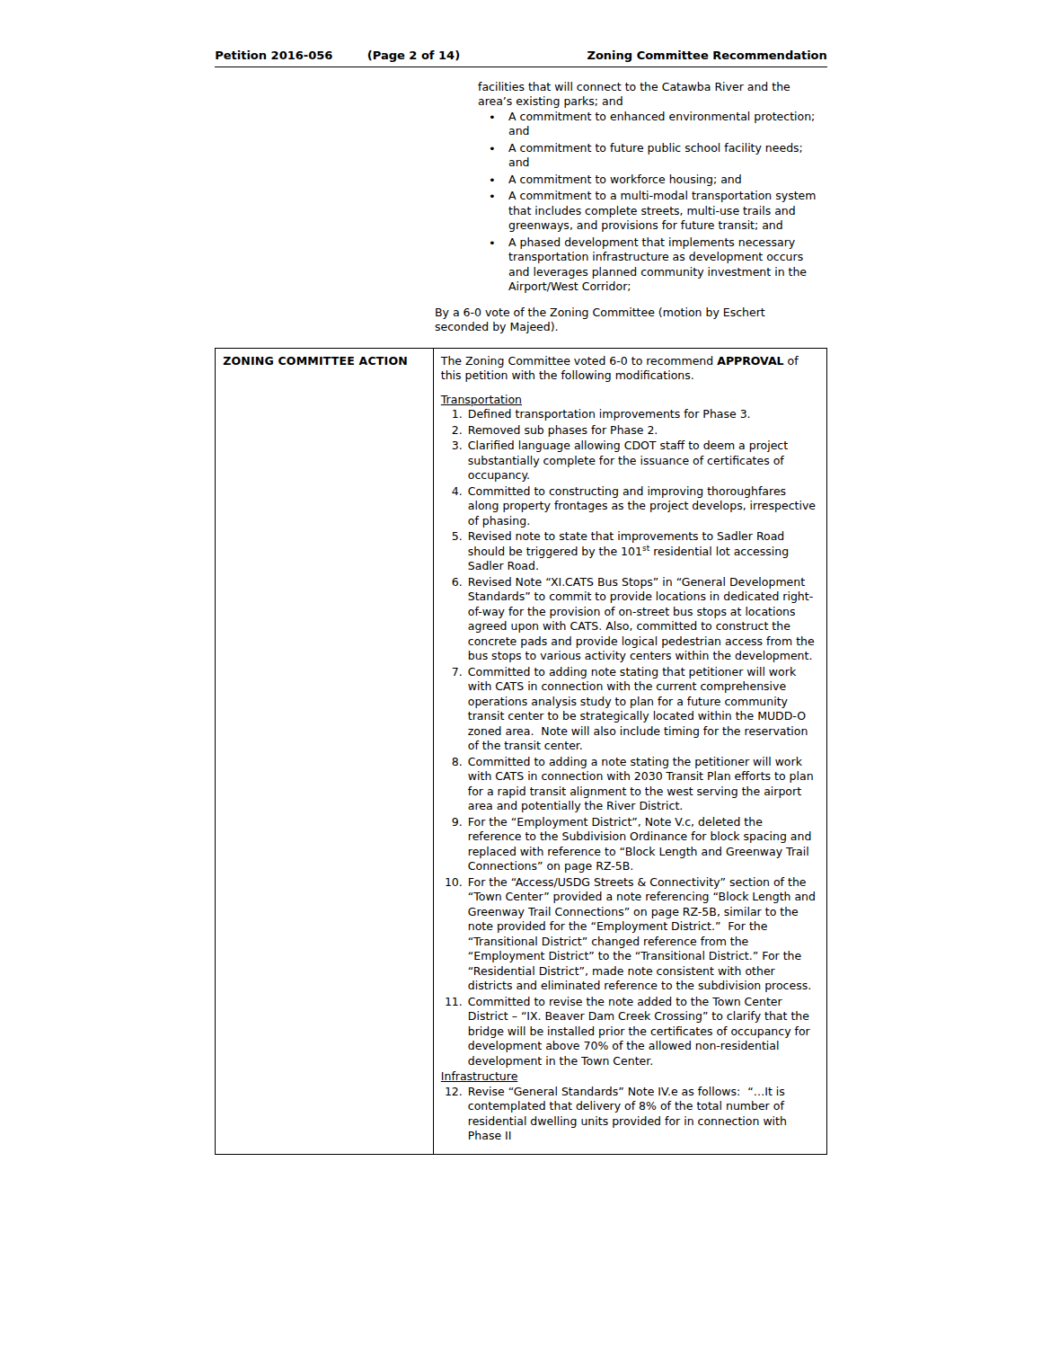Petition 2016-056 (Page 2 of 14)
Zoning Committee Recommendation
facilities that will connect to the Catawba River and the area’s existing parks; and
A commitment to enhanced environmental protection; and
A commitment to future public school facility needs; and
A commitment to workforce housing; and
A commitment to a multi-modal transportation system that includes complete streets, multi-use trails and greenways, and provisions for future transit; and
A phased development that implements necessary transportation infrastructure as development occurs and leverages planned community investment in the Airport/West Corridor;
By a 6-0 vote of the Zoning Committee (motion by Eschert seconded by Majeed).
| ZONING COMMITTEE ACTION | The Zoning Committee voted 6-0 to recommend APPROVAL of this petition with the following modifications. Transportation Defined transportation improvements for Phase 3. Removed sub phases for Phase 2. Clarified language allowing CDOT staff to deem a project substantially complete for the issuance of certificates of occupancy. Committed to constructing and improving thoroughfares along property frontages as the project develops, irrespective of phasing. Revised note to state that improvements to Sadler Road should be triggered by the 101 st residential lot accessing Sadler Road. Revised Note “XI.CATS Bus Stops” in “General Development Standards” to commit to provide locations in dedicated right-of-way for the provision of on-street bus stops at locations agreed upon with CATS. Also, committed to construct the concrete pads and provide logical pedestrian access from the bus stops to various activity centers within the development. Committed to adding note stating that petitioner will work with CATS in connection with the current comprehensive operations analysis study to plan for a future community transit center to be strategically located within the MUDD-O zoned area. Note will also include timing for the reservation of the transit center. Committed to adding a note stating the petitioner will work with CATS in connection with 2030 Transit Plan efforts to plan for a rapid transit alignment to the west serving the airport area and potentially the River District. For the “Employment District”, Note V.c, deleted the reference to the Subdivision Ordinance for block spacing and replaced with reference to “Block Length and Greenway Trail Connections” on page RZ-5B. For the “Access/USDG Streets & Connectivity” section of the “Town Center” provided a note referencing “Block Length and Greenway Trail Connections” on page RZ-5B, similar to the note provided for the “Employment District.” For the “Transitional District” changed reference from the “Employment District” to the “Transitional District.” For the “Residential District”, made note consistent with other districts and eliminated reference to the subdivision process. Committed to revise the note added to the Town Center District – “IX. Beaver Dam Creek Crossing” to clarify that the bridge will be installed prior the certificates of occupancy for development above 70% of the allowed non-residential development in the Town Center. Infrastructure Revise “General Standards” Note IV.e as follows: “…It is contemplated that delivery of 8% of the total number of residential dwelling units provided for in connection with Phase II |